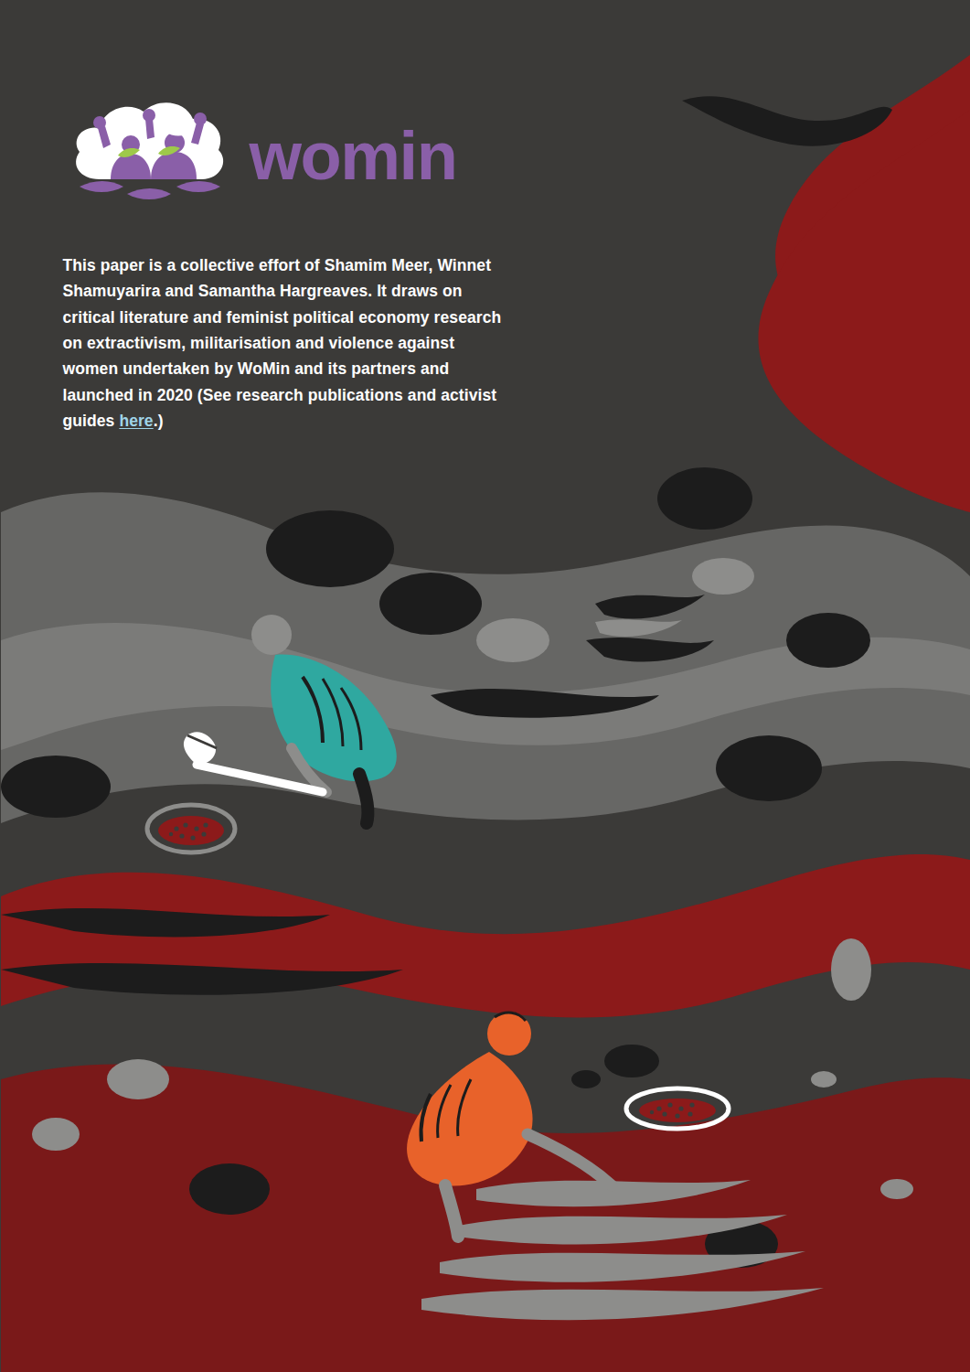WoMin logo
womin
This paper is a collective effort of Shamim Meer, Winnet Shamuyarira and Samantha Hargreaves. It draws on critical literature and feminist political economy research on extractivism, militarisation and violence against women undertaken by WoMin and its partners and launched in 2020 (See research publications and activist guides here.)
Link target: WoMin research publications and activist guides.